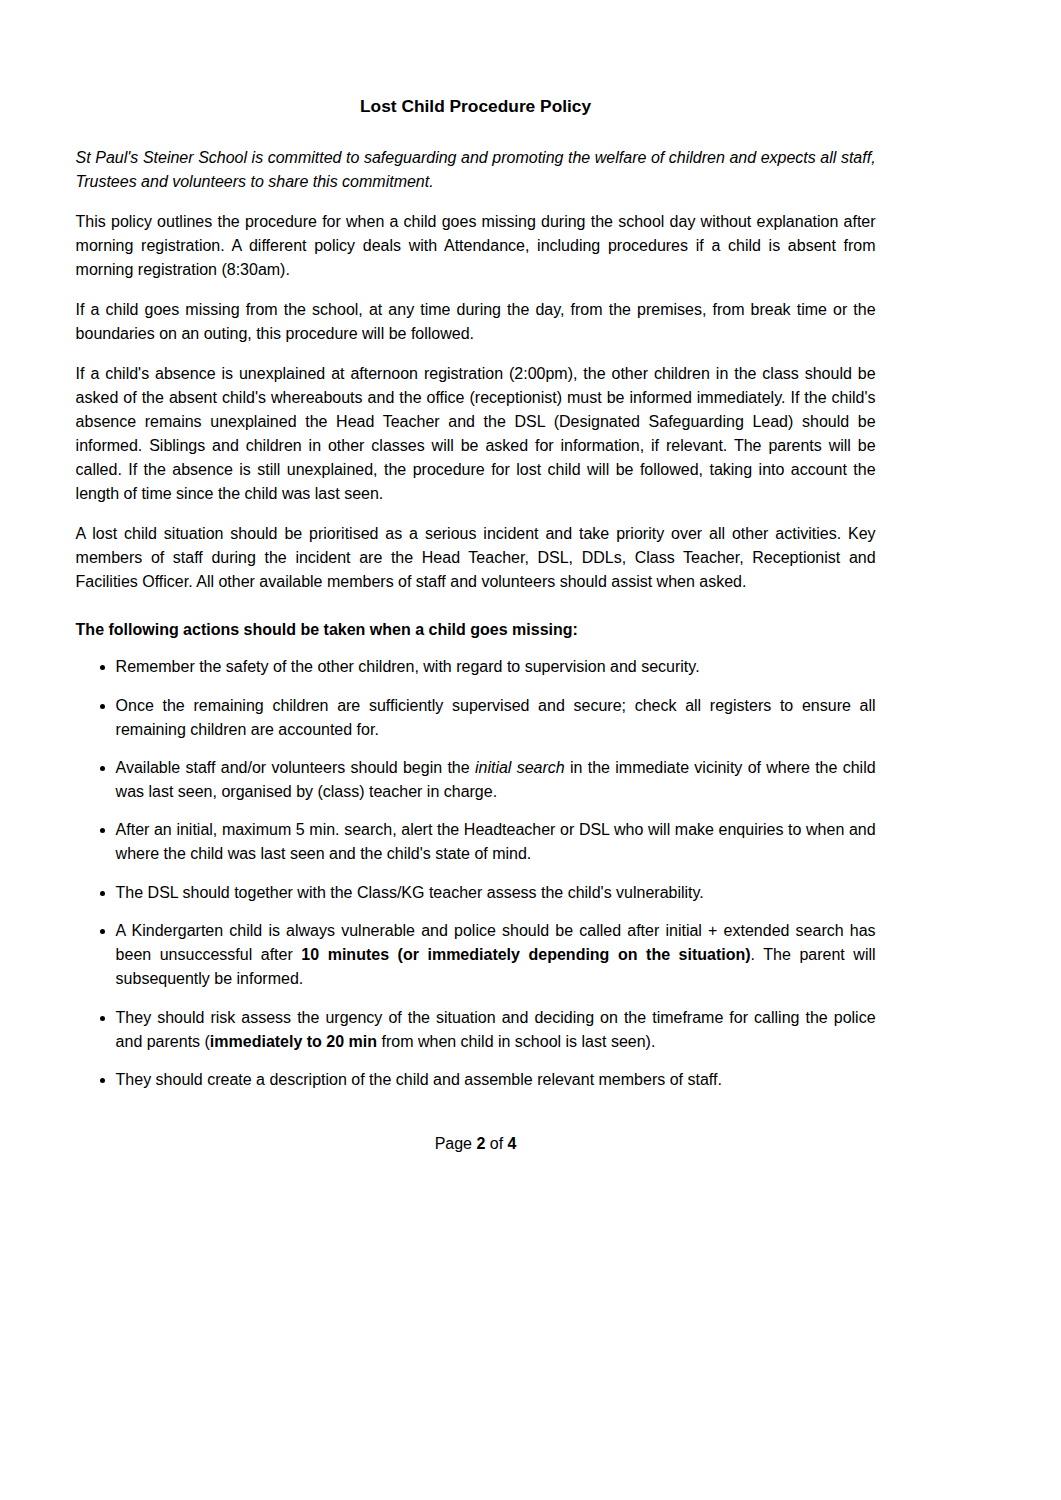Lost Child Procedure Policy
St Paul's Steiner School is committed to safeguarding and promoting the welfare of children and expects all staff, Trustees and volunteers to share this commitment.
This policy outlines the procedure for when a child goes missing during the school day without explanation after morning registration. A different policy deals with Attendance, including procedures if a child is absent from morning registration (8:30am).
If a child goes missing from the school, at any time during the day, from the premises, from break time or the boundaries on an outing, this procedure will be followed.
If a child's absence is unexplained at afternoon registration (2:00pm), the other children in the class should be asked of the absent child's whereabouts and the office (receptionist) must be informed immediately. If the child's absence remains unexplained the Head Teacher and the DSL (Designated Safeguarding Lead) should be informed. Siblings and children in other classes will be asked for information, if relevant. The parents will be called. If the absence is still unexplained, the procedure for lost child will be followed, taking into account the length of time since the child was last seen.
A lost child situation should be prioritised as a serious incident and take priority over all other activities. Key members of staff during the incident are the Head Teacher, DSL, DDLs, Class Teacher, Receptionist and Facilities Officer. All other available members of staff and volunteers should assist when asked.
The following actions should be taken when a child goes missing:
Remember the safety of the other children, with regard to supervision and security.
Once the remaining children are sufficiently supervised and secure; check all registers to ensure all remaining children are accounted for.
Available staff and/or volunteers should begin the initial search in the immediate vicinity of where the child was last seen, organised by (class) teacher in charge.
After an initial, maximum 5 min. search, alert the Headteacher or DSL who will make enquiries to when and where the child was last seen and the child's state of mind.
The DSL should together with the Class/KG teacher assess the child's vulnerability.
A Kindergarten child is always vulnerable and police should be called after initial + extended search has been unsuccessful after 10 minutes (or immediately depending on the situation). The parent will subsequently be informed.
They should risk assess the urgency of the situation and deciding on the timeframe for calling the police and parents (immediately to 20 min from when child in school is last seen).
They should create a description of the child and assemble relevant members of staff.
Page 2 of 4